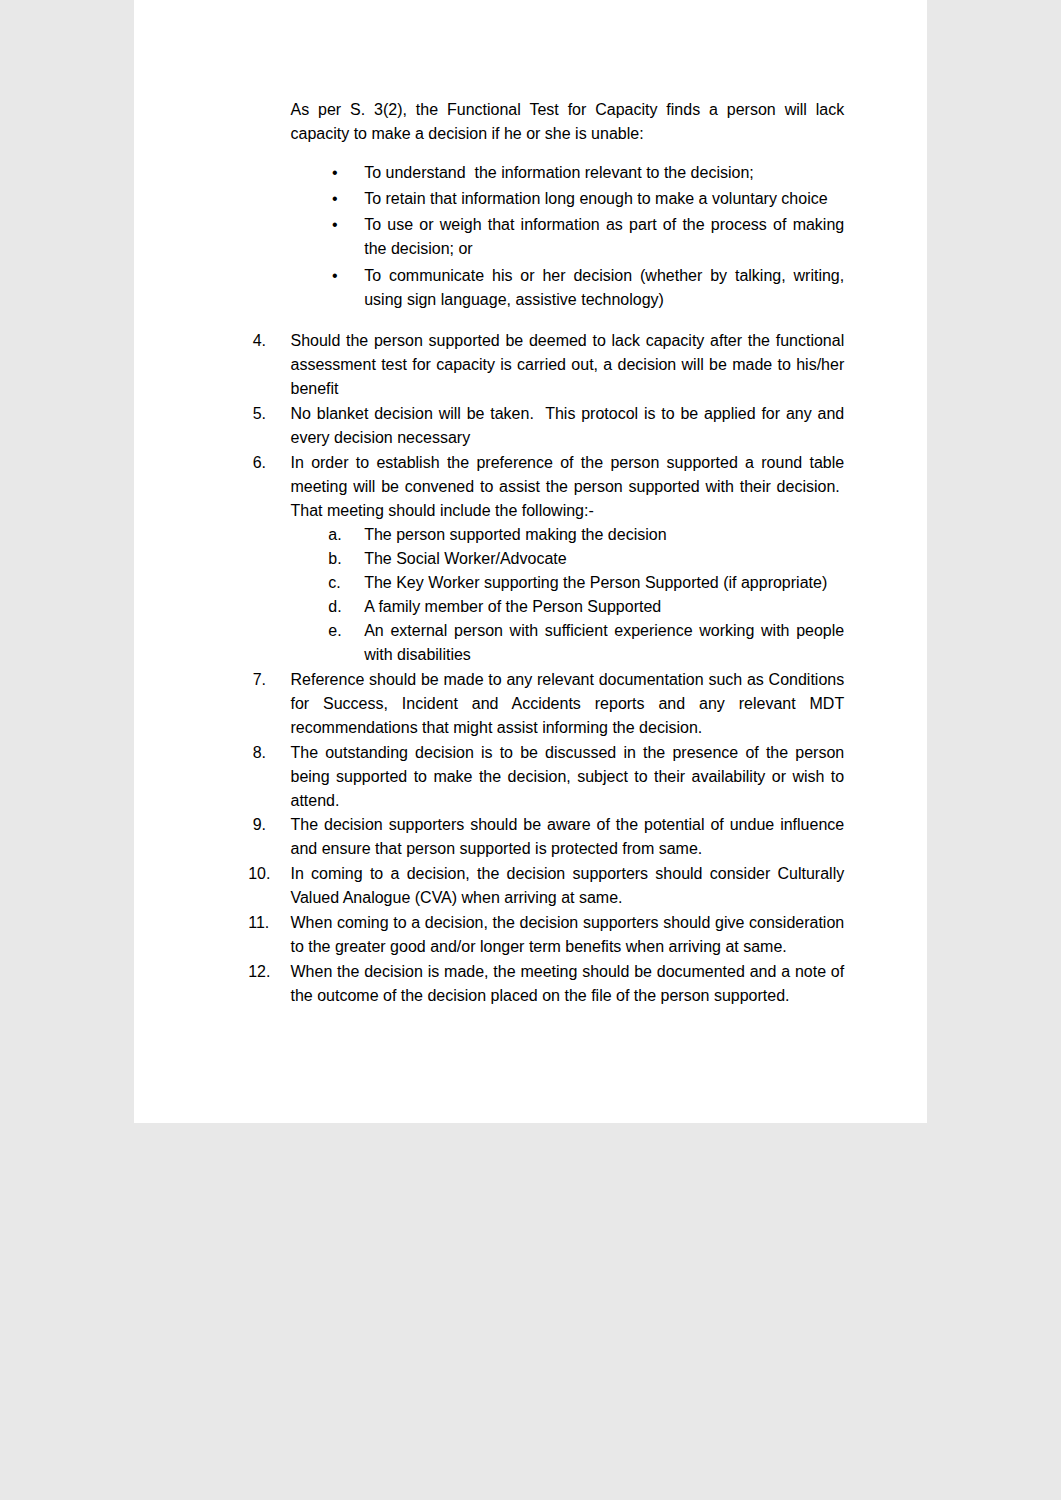As per S. 3(2), the Functional Test for Capacity finds a person will lack capacity to make a decision if he or she is unable:
To understand the information relevant to the decision;
To retain that information long enough to make a voluntary choice
To use or weigh that information as part of the process of making the decision; or
To communicate his or her decision (whether by talking, writing, using sign language, assistive technology)
Should the person supported be deemed to lack capacity after the functional assessment test for capacity is carried out, a decision will be made to his/her benefit
No blanket decision will be taken. This protocol is to be applied for any and every decision necessary
In order to establish the preference of the person supported a round table meeting will be convened to assist the person supported with their decision. That meeting should include the following:-
The person supported making the decision
The Social Worker/Advocate
The Key Worker supporting the Person Supported (if appropriate)
A family member of the Person Supported
An external person with sufficient experience working with people with disabilities
Reference should be made to any relevant documentation such as Conditions for Success, Incident and Accidents reports and any relevant MDT recommendations that might assist informing the decision.
The outstanding decision is to be discussed in the presence of the person being supported to make the decision, subject to their availability or wish to attend.
The decision supporters should be aware of the potential of undue influence and ensure that person supported is protected from same.
In coming to a decision, the decision supporters should consider Culturally Valued Analogue (CVA) when arriving at same.
When coming to a decision, the decision supporters should give consideration to the greater good and/or longer term benefits when arriving at same.
When the decision is made, the meeting should be documented and a note of the outcome of the decision placed on the file of the person supported.